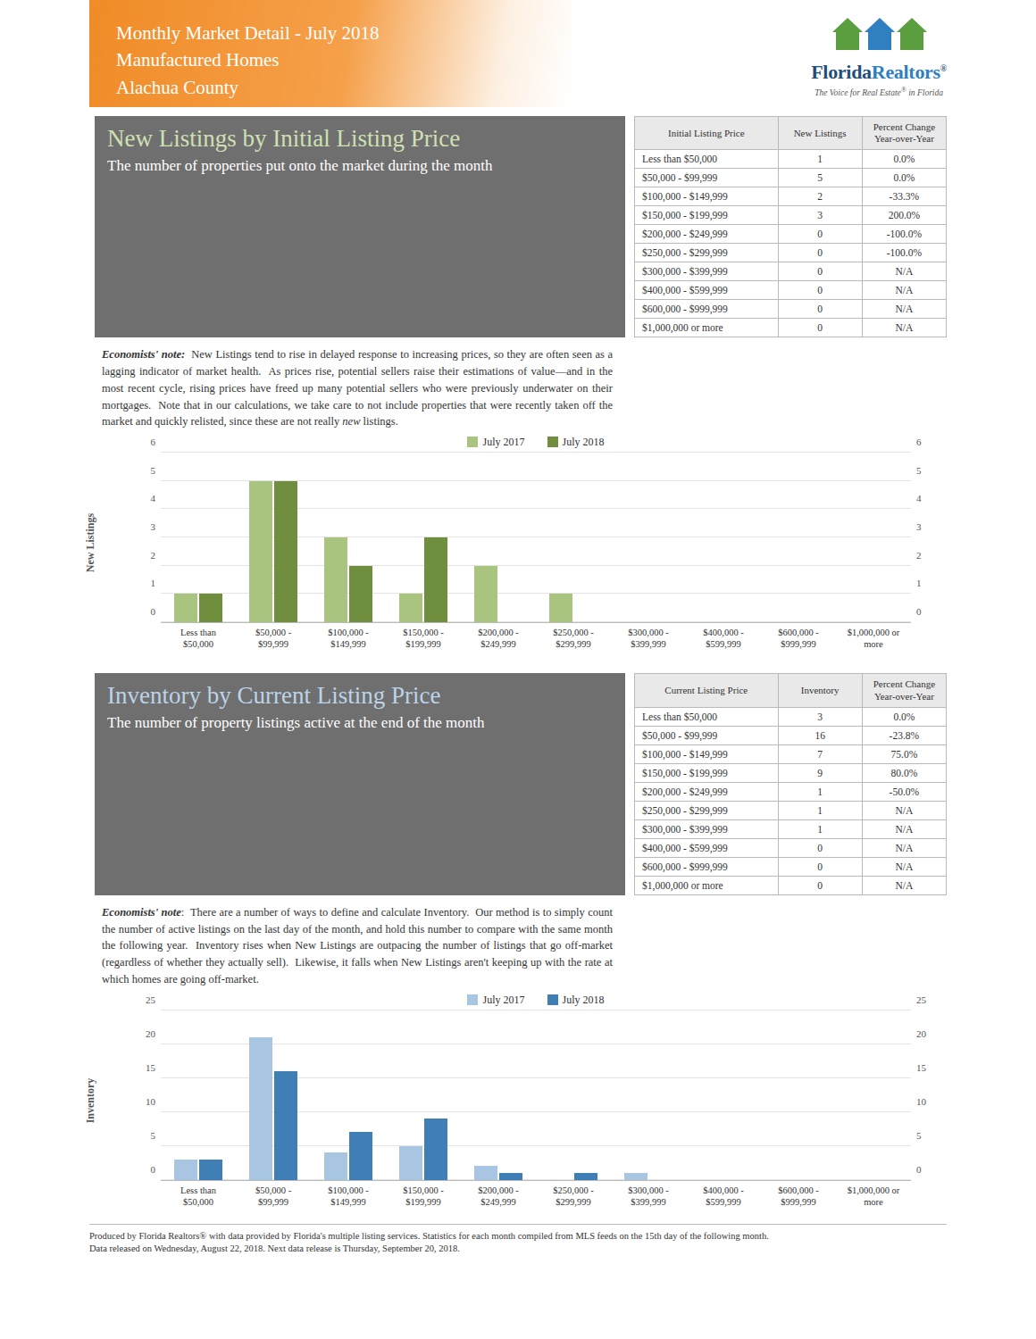Monthly Market Detail - July 2018
Manufactured Homes
Alachua County
FloridaRealtors®
The Voice for Real Estate® in Florida
New Listings by Initial Listing Price
The number of properties put onto the market during the month
| Initial Listing Price | New Listings | Percent Change Year-over-Year |
| --- | --- | --- |
| Less than $50,000 | 1 | 0.0% |
| $50,000 - $99,999 | 5 | 0.0% |
| $100,000 - $149,999 | 2 | -33.3% |
| $150,000 - $199,999 | 3 | 200.0% |
| $200,000 - $249,999 | 0 | -100.0% |
| $250,000 - $299,999 | 0 | -100.0% |
| $300,000 - $399,999 | 0 | N/A |
| $400,000 - $599,999 | 0 | N/A |
| $600,000 - $999,999 | 0 | N/A |
| $1,000,000 or more | 0 | N/A |
Economists' note: New Listings tend to rise in delayed response to increasing prices, so they are often seen as a lagging indicator of market health. As prices rise, potential sellers raise their estimations of value—and in the most recent cycle, rising prices have freed up many potential sellers who were previously underwater on their mortgages. Note that in our calculations, we take care to not include properties that were recently taken off the market and quickly relisted, since these are not really new listings.
New Listings
July 2017 July 2018
0
1
2
3
4
5
6
0
1
2
3
4
5
6
Less than
$50,000
$50,000 -
$99,999
$100,000 -
$149,999
$150,000 -
$199,999
$200,000 -
$249,999
$250,000 -
$299,999
$300,000 -
$399,999
$400,000 -
$599,999
$600,000 -
$999,999
$1,000,000 or
more
Inventory by Current Listing Price
The number of property listings active at the end of the month
| Current Listing Price | Inventory | Percent Change Year-over-Year |
| --- | --- | --- |
| Less than $50,000 | 3 | 0.0% |
| $50,000 - $99,999 | 16 | -23.8% |
| $100,000 - $149,999 | 7 | 75.0% |
| $150,000 - $199,999 | 9 | 80.0% |
| $200,000 - $249,999 | 1 | -50.0% |
| $250,000 - $299,999 | 1 | N/A |
| $300,000 - $399,999 | 1 | N/A |
| $400,000 - $599,999 | 0 | N/A |
| $600,000 - $999,999 | 0 | N/A |
| $1,000,000 or more | 0 | N/A |
Economists' note: There are a number of ways to define and calculate Inventory. Our method is to simply count the number of active listings on the last day of the month, and hold this number to compare with the same month the following year. Inventory rises when New Listings are outpacing the number of listings that go off-market (regardless of whether they actually sell). Likewise, it falls when New Listings aren't keeping up with the rate at which homes are going off-market.
Inventory
July 2017 July 2018
0
5
10
15
20
25
0
5
10
15
20
25
Less than
$50,000
$50,000 -
$99,999
$100,000 -
$149,999
$150,000 -
$199,999
$200,000 -
$249,999
$250,000 -
$299,999
$300,000 -
$399,999
$400,000 -
$599,999
$600,000 -
$999,999
$1,000,000 or
more
Produced by Florida Realtors® with data provided by Florida's multiple listing services. Statistics for each month compiled from MLS feeds on the 15th day of the following month.
Data released on Wednesday, August 22, 2018. Next data release is Thursday, September 20, 2018.